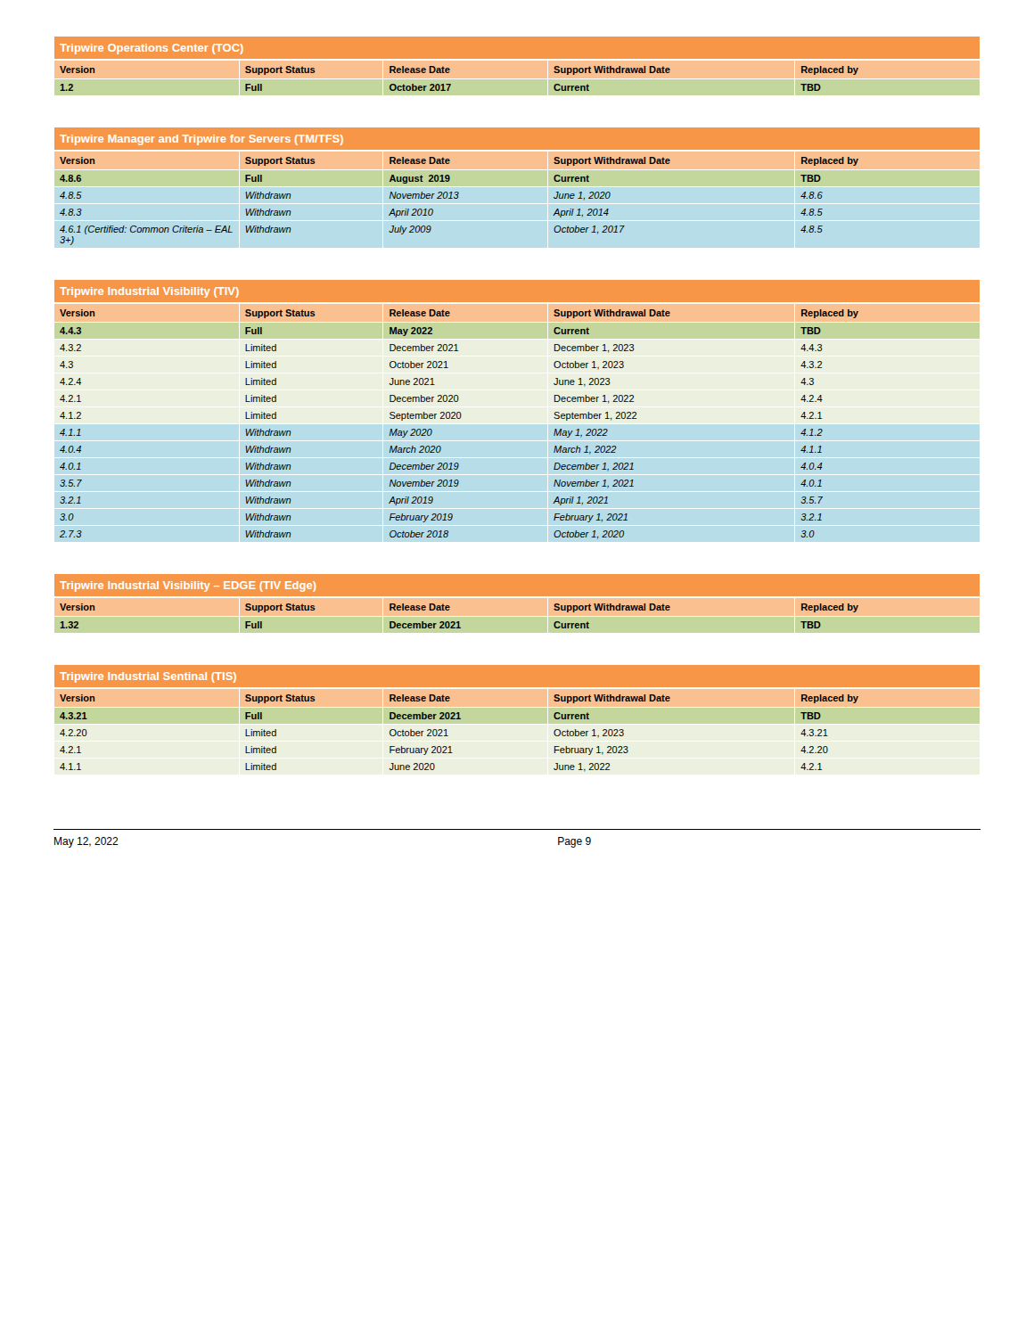Tripwire Operations Center (TOC)
| Version | Support Status | Release Date | Support Withdrawal Date | Replaced by |
| --- | --- | --- | --- | --- |
| 1.2 | Full | October 2017 | Current | TBD |
Tripwire Manager and Tripwire for Servers (TM/TFS)
| Version | Support Status | Release Date | Support Withdrawal Date | Replaced by |
| --- | --- | --- | --- | --- |
| 4.8.6 | Full | August 2019 | Current | TBD |
| 4.8.5 | Withdrawn | November 2013 | June 1, 2020 | 4.8.6 |
| 4.8.3 | Withdrawn | April 2010 | April 1, 2014 | 4.8.5 |
| 4.6.1 (Certified: Common Criteria – EAL 3+) | Withdrawn | July 2009 | October 1, 2017 | 4.8.5 |
Tripwire Industrial Visibility (TIV)
| Version | Support Status | Release Date | Support Withdrawal Date | Replaced by |
| --- | --- | --- | --- | --- |
| 4.4.3 | Full | May 2022 | Current | TBD |
| 4.3.2 | Limited | December 2021 | December 1, 2023 | 4.4.3 |
| 4.3 | Limited | October 2021 | October 1, 2023 | 4.3.2 |
| 4.2.4 | Limited | June 2021 | June 1, 2023 | 4.3 |
| 4.2.1 | Limited | December 2020 | December 1, 2022 | 4.2.4 |
| 4.1.2 | Limited | September 2020 | September 1, 2022 | 4.2.1 |
| 4.1.1 | Withdrawn | May 2020 | May 1, 2022 | 4.1.2 |
| 4.0.4 | Withdrawn | March 2020 | March 1, 2022 | 4.1.1 |
| 4.0.1 | Withdrawn | December 2019 | December 1, 2021 | 4.0.4 |
| 3.5.7 | Withdrawn | November 2019 | November 1, 2021 | 4.0.1 |
| 3.2.1 | Withdrawn | April 2019 | April 1, 2021 | 3.5.7 |
| 3.0 | Withdrawn | February 2019 | February 1, 2021 | 3.2.1 |
| 2.7.3 | Withdrawn | October 2018 | October 1, 2020 | 3.0 |
Tripwire Industrial Visibility – EDGE (TIV Edge)
| Version | Support Status | Release Date | Support Withdrawal Date | Replaced by |
| --- | --- | --- | --- | --- |
| 1.32 | Full | December 2021 | Current | TBD |
Tripwire Industrial Sentinal (TIS)
| Version | Support Status | Release Date | Support Withdrawal Date | Replaced by |
| --- | --- | --- | --- | --- |
| 4.3.21 | Full | December 2021 | Current | TBD |
| 4.2.20 | Limited | October 2021 | October 1, 2023 | 4.3.21 |
| 4.2.1 | Limited | February 2021 | February 1, 2023 | 4.2.20 |
| 4.1.1 | Limited | June 2020 | June 1, 2022 | 4.2.1 |
May 12, 2022 Page 9